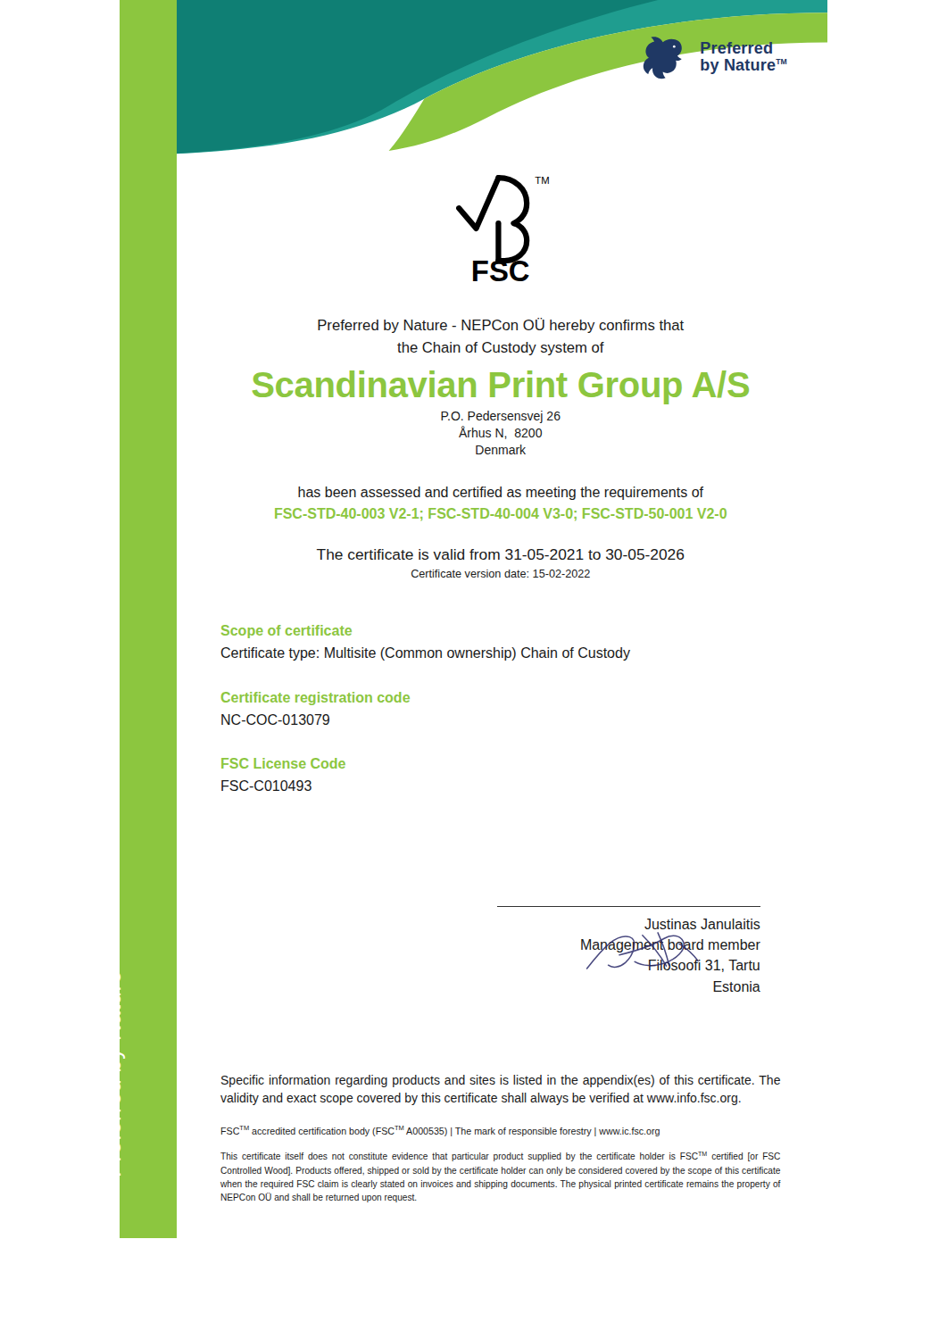Preferred by NatureTM
Preferredby NatureTM
FSC TM
Preferred by Nature - NEPCon OÜ hereby confirms that
the Chain of Custody system of
Scandinavian Print Group A/S
P.O. Pedersensvej 26
Århus N, 8200
Denmark
has been assessed and certified as meeting the requirements of FSC-STD-40-003 V2-1; FSC-STD-40-004 V3-0; FSC-STD-50-001 V2-0
The certificate is valid from 31-05-2021 to 30-05-2026
Certificate version date: 15-02-2022
Scope of certificate
Certificate type: Multisite (Common ownership) Chain of Custody
Certificate registration code
NC-COC-013079
FSC License Code
FSC-C010493
Justinas Janulaitis
Management board member
Filosoofi 31, Tartu
Estonia
Specific information regarding products and sites is listed in the appendix(es) of this certificate. The validity and exact scope covered by this certificate shall always be verified at www.info.fsc.org.
FSCTM accredited certification body (FSCTM A000535) | The mark of responsible forestry | www.ic.fsc.org
This certificate itself does not constitute evidence that particular product supplied by the certificate holder is FSCTM certified [or FSC Controlled Wood]. Products offered, shipped or sold by the certificate holder can only be considered covered by the scope of this certificate when the required FSC claim is clearly stated on invoices and shipping documents. The physical printed certificate remains the property of NEPCon OÜ and shall be returned upon request.